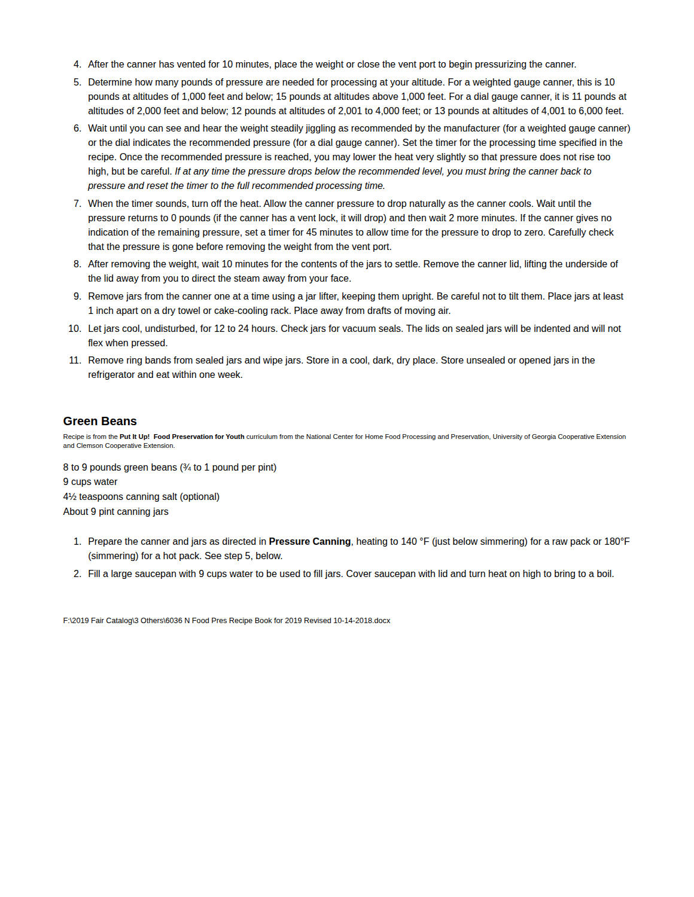After the canner has vented for 10 minutes, place the weight or close the vent port to begin pressurizing the canner.
Determine how many pounds of pressure are needed for processing at your altitude. For a weighted gauge canner, this is 10 pounds at altitudes of 1,000 feet and below; 15 pounds at altitudes above 1,000 feet. For a dial gauge canner, it is 11 pounds at altitudes of 2,000 feet and below; 12 pounds at altitudes of 2,001 to 4,000 feet; or 13 pounds at altitudes of 4,001 to 6,000 feet.
Wait until you can see and hear the weight steadily jiggling as recommended by the manufacturer (for a weighted gauge canner) or the dial indicates the recommended pressure (for a dial gauge canner). Set the timer for the processing time specified in the recipe. Once the recommended pressure is reached, you may lower the heat very slightly so that pressure does not rise too high, but be careful. If at any time the pressure drops below the recommended level, you must bring the canner back to pressure and reset the timer to the full recommended processing time.
When the timer sounds, turn off the heat. Allow the canner pressure to drop naturally as the canner cools. Wait until the pressure returns to 0 pounds (if the canner has a vent lock, it will drop) and then wait 2 more minutes. If the canner gives no indication of the remaining pressure, set a timer for 45 minutes to allow time for the pressure to drop to zero. Carefully check that the pressure is gone before removing the weight from the vent port.
After removing the weight, wait 10 minutes for the contents of the jars to settle. Remove the canner lid, lifting the underside of the lid away from you to direct the steam away from your face.
Remove jars from the canner one at a time using a jar lifter, keeping them upright. Be careful not to tilt them. Place jars at least 1 inch apart on a dry towel or cake-cooling rack. Place away from drafts of moving air.
Let jars cool, undisturbed, for 12 to 24 hours. Check jars for vacuum seals. The lids on sealed jars will be indented and will not flex when pressed.
Remove ring bands from sealed jars and wipe jars. Store in a cool, dark, dry place. Store unsealed or opened jars in the refrigerator and eat within one week.
Green Beans
Recipe is from the Put It Up! Food Preservation for Youth curriculum from the National Center for Home Food Processing and Preservation, University of Georgia Cooperative Extension and Clemson Cooperative Extension.
8 to 9 pounds green beans (¾ to 1 pound per pint)
9 cups water
4½ teaspoons canning salt (optional)
About 9 pint canning jars
Prepare the canner and jars as directed in Pressure Canning, heating to 140 °F (just below simmering) for a raw pack or 180°F (simmering) for a hot pack. See step 5, below.
Fill a large saucepan with 9 cups water to be used to fill jars. Cover saucepan with lid and turn heat on high to bring to a boil.
F:\2019 Fair Catalog\3 Others\6036 N Food Pres Recipe Book for 2019 Revised 10-14-2018.docx